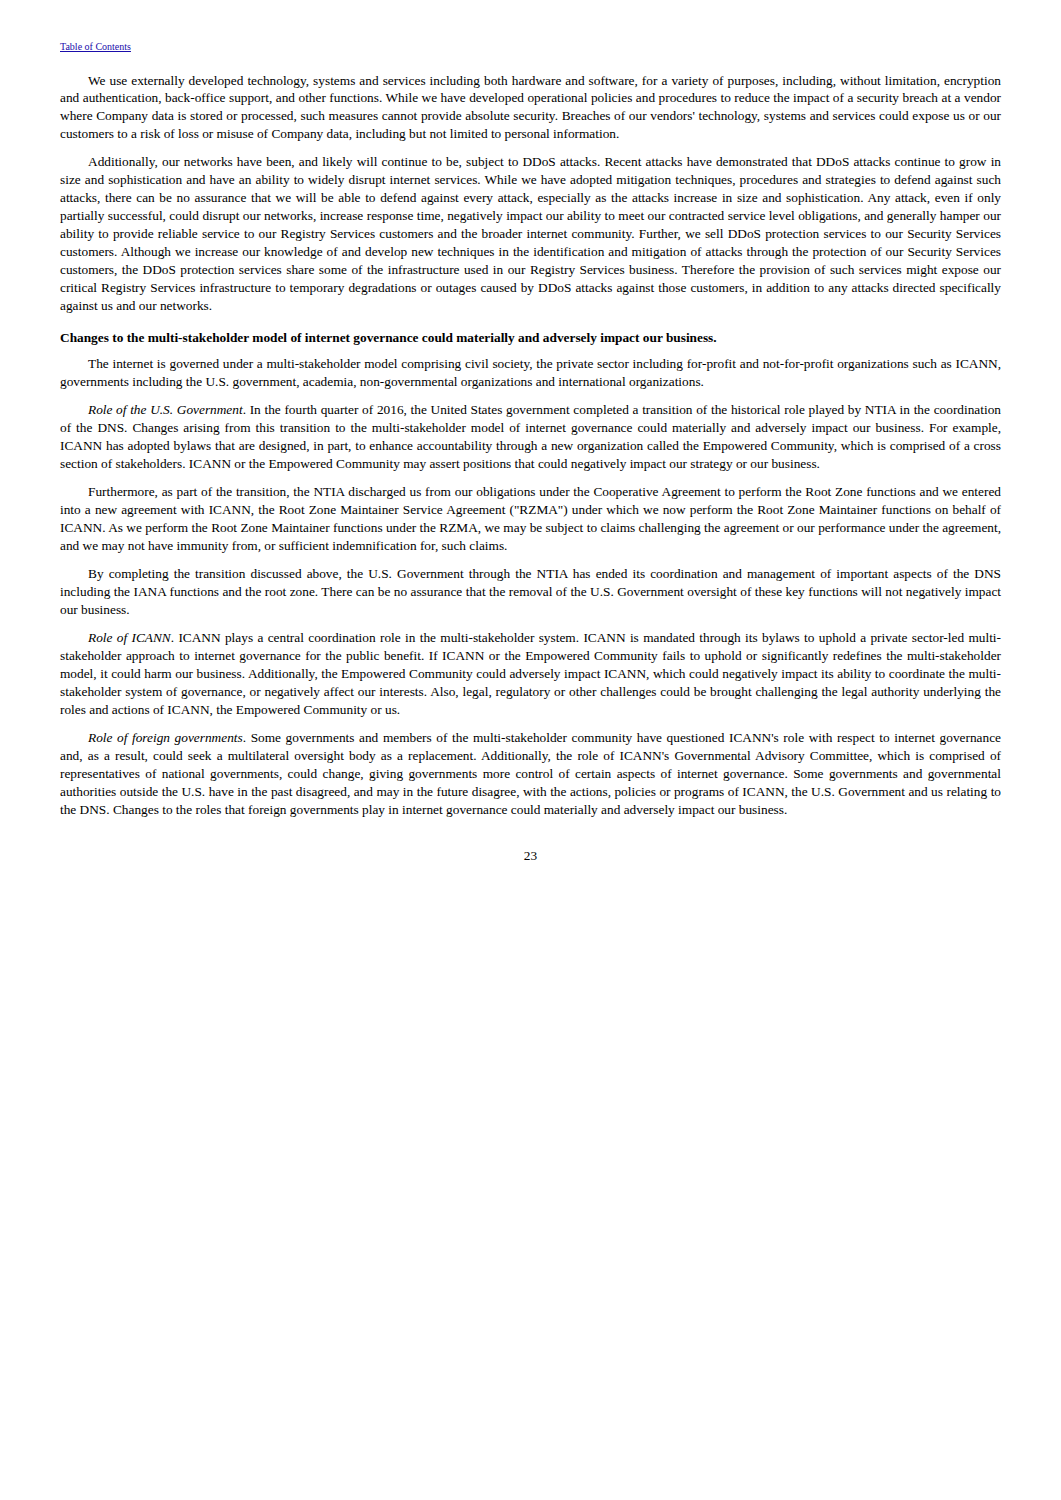Table of Contents
We use externally developed technology, systems and services including both hardware and software, for a variety of purposes, including, without limitation, encryption and authentication, back-office support, and other functions. While we have developed operational policies and procedures to reduce the impact of a security breach at a vendor where Company data is stored or processed, such measures cannot provide absolute security. Breaches of our vendors' technology, systems and services could expose us or our customers to a risk of loss or misuse of Company data, including but not limited to personal information.
Additionally, our networks have been, and likely will continue to be, subject to DDoS attacks. Recent attacks have demonstrated that DDoS attacks continue to grow in size and sophistication and have an ability to widely disrupt internet services. While we have adopted mitigation techniques, procedures and strategies to defend against such attacks, there can be no assurance that we will be able to defend against every attack, especially as the attacks increase in size and sophistication. Any attack, even if only partially successful, could disrupt our networks, increase response time, negatively impact our ability to meet our contracted service level obligations, and generally hamper our ability to provide reliable service to our Registry Services customers and the broader internet community. Further, we sell DDoS protection services to our Security Services customers. Although we increase our knowledge of and develop new techniques in the identification and mitigation of attacks through the protection of our Security Services customers, the DDoS protection services share some of the infrastructure used in our Registry Services business. Therefore the provision of such services might expose our critical Registry Services infrastructure to temporary degradations or outages caused by DDoS attacks against those customers, in addition to any attacks directed specifically against us and our networks.
Changes to the multi-stakeholder model of internet governance could materially and adversely impact our business.
The internet is governed under a multi-stakeholder model comprising civil society, the private sector including for-profit and not-for-profit organizations such as ICANN, governments including the U.S. government, academia, non-governmental organizations and international organizations.
Role of the U.S. Government. In the fourth quarter of 2016, the United States government completed a transition of the historical role played by NTIA in the coordination of the DNS. Changes arising from this transition to the multi-stakeholder model of internet governance could materially and adversely impact our business. For example, ICANN has adopted bylaws that are designed, in part, to enhance accountability through a new organization called the Empowered Community, which is comprised of a cross section of stakeholders. ICANN or the Empowered Community may assert positions that could negatively impact our strategy or our business.
Furthermore, as part of the transition, the NTIA discharged us from our obligations under the Cooperative Agreement to perform the Root Zone functions and we entered into a new agreement with ICANN, the Root Zone Maintainer Service Agreement ("RZMA") under which we now perform the Root Zone Maintainer functions on behalf of ICANN. As we perform the Root Zone Maintainer functions under the RZMA, we may be subject to claims challenging the agreement or our performance under the agreement, and we may not have immunity from, or sufficient indemnification for, such claims.
By completing the transition discussed above, the U.S. Government through the NTIA has ended its coordination and management of important aspects of the DNS including the IANA functions and the root zone. There can be no assurance that the removal of the U.S. Government oversight of these key functions will not negatively impact our business.
Role of ICANN. ICANN plays a central coordination role in the multi-stakeholder system. ICANN is mandated through its bylaws to uphold a private sector-led multi-stakeholder approach to internet governance for the public benefit. If ICANN or the Empowered Community fails to uphold or significantly redefines the multi-stakeholder model, it could harm our business. Additionally, the Empowered Community could adversely impact ICANN, which could negatively impact its ability to coordinate the multi-stakeholder system of governance, or negatively affect our interests. Also, legal, regulatory or other challenges could be brought challenging the legal authority underlying the roles and actions of ICANN, the Empowered Community or us.
Role of foreign governments. Some governments and members of the multi-stakeholder community have questioned ICANN's role with respect to internet governance and, as a result, could seek a multilateral oversight body as a replacement. Additionally, the role of ICANN's Governmental Advisory Committee, which is comprised of representatives of national governments, could change, giving governments more control of certain aspects of internet governance. Some governments and governmental authorities outside the U.S. have in the past disagreed, and may in the future disagree, with the actions, policies or programs of ICANN, the U.S. Government and us relating to the DNS. Changes to the roles that foreign governments play in internet governance could materially and adversely impact our business.
23